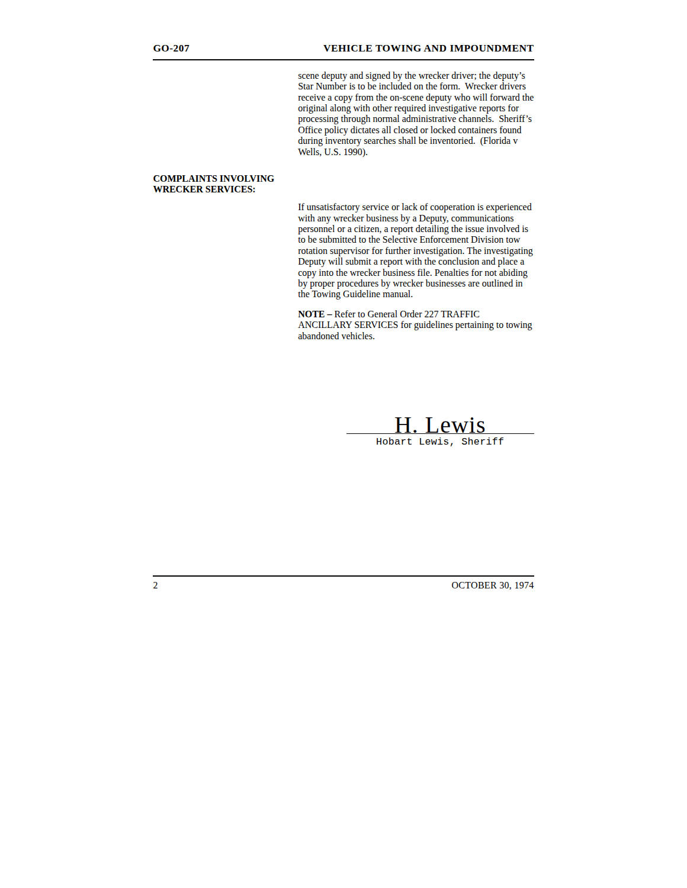GO-207
VEHICLE TOWING AND IMPOUNDMENT
scene deputy and signed by the wrecker driver; the deputy’s Star Number is to be included on the form. Wrecker drivers receive a copy from the on-scene deputy who will forward the original along with other required investigative reports for processing through normal administrative channels. Sheriff’s Office policy dictates all closed or locked containers found during inventory searches shall be inventoried. (Florida v Wells, U.S. 1990).
COMPLAINTS INVOLVING WRECKER SERVICES:
If unsatisfactory service or lack of cooperation is experienced with any wrecker business by a Deputy, communications personnel or a citizen, a report detailing the issue involved is to be submitted to the Selective Enforcement Division tow rotation supervisor for further investigation. The investigating Deputy will submit a report with the conclusion and place a copy into the wrecker business file. Penalties for not abiding by proper procedures by wrecker businesses are outlined in the Towing Guideline manual.
NOTE – Refer to General Order 227 TRAFFIC ANCILLARY SERVICES for guidelines pertaining to towing abandoned vehicles.
H. Lewis
Hobart Lewis, Sheriff
2
OCTOBER 30, 1974